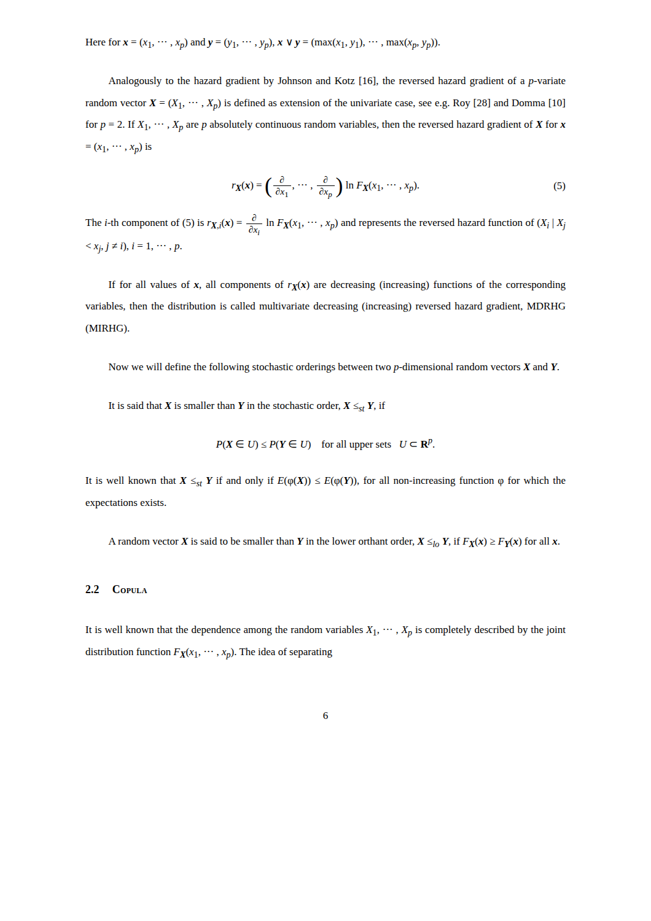Here for x = (x1, ··· , xp) and y = (y1, ··· , yp), x ∨ y = (max(x1, y1), ··· , max(xp, yp)).
Analogously to the hazard gradient by Johnson and Kotz [16], the reversed hazard gradient of a p-variate random vector X = (X1, ··· , Xp) is defined as extension of the univariate case, see e.g. Roy [28] and Domma [10] for p = 2. If X1, ··· , Xp are p absolutely continuous random variables, then the reversed hazard gradient of X for x = (x1, ··· , xp) is
rX(x) = (∂∂x1, ··· , ∂∂xp) ln FX(x1, ··· , xp). (5)
The i-th component of (5) is rX,i(x) = ∂∂xi ln FX(x1, ··· , xp) and represents the reversed hazard function of (Xi | Xj < xj, j ≠ i), i = 1, ··· , p.
If for all values of x, all components of rX(x) are decreasing (increasing) functions of the corresponding variables, then the distribution is called multivariate decreasing (increasing) reversed hazard gradient, MDRHG (MIRHG).
Now we will define the following stochastic orderings between two p-dimensional random vectors X and Y.
It is said that X is smaller than Y in the stochastic order, X ≤st Y, if
P(X ∈ U) ≤ P(Y ∈ U) for all upper sets U ⊂ Rp.
It is well known that X ≤st Y if and only if E(φ(X)) ≤ E(φ(Y)), for all non-increasing function φ for which the expectations exists.
A random vector X is said to be smaller than Y in the lower orthant order, X ≤lo Y, if FX(x) ≥ FY(x) for all x.
2.2 Copula
It is well known that the dependence among the random variables X1, ··· , Xp is completely described by the joint distribution function FX(x1, ··· , xp). The idea of separating
6